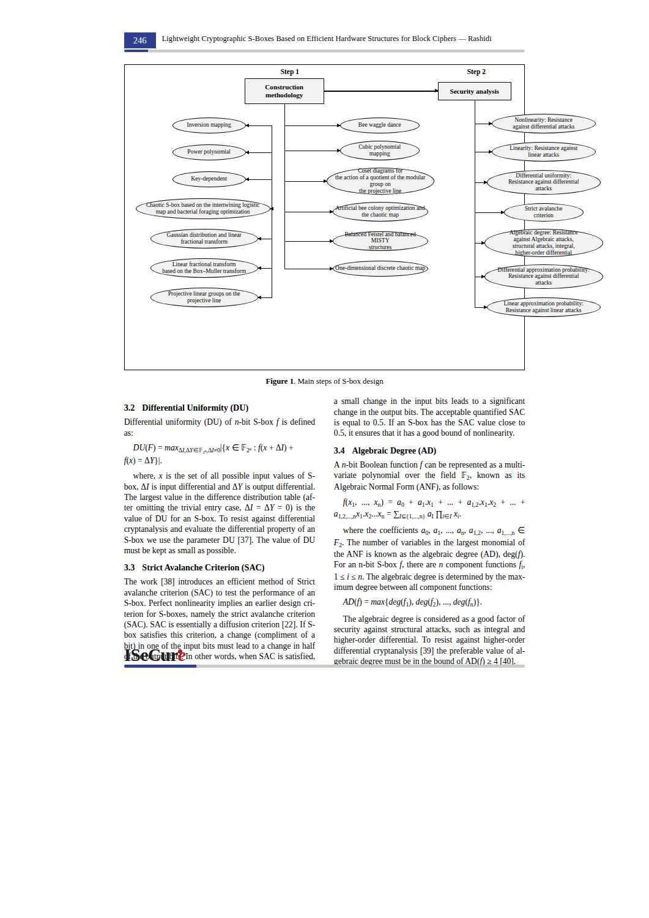246
Lightweight Cryptographic S-Boxes Based on Efficient Hardware Structures for Block Ciphers — Rashidi
Step 1
Step 2
Construction
methodology
Security analysis
Bee waggle dance
Cubic polynomial
mapping
Coset diagrams for
the action of a quotient of the modular group on
the projective line
Artificial bee colony optimization and
the chaotic map
Balanced Feistel and balanced MISTY
structures
One-dimensional discrete chaotic map
Inversion mapping
Power polynomial
Key-dependent
Chaotic S-box based on the intertwining logistic
map and bacterial foraging optimization
Gaussian distribution and linear
fractional transform
Linear fractional transform
based on the Box–Muller transform
Projective linear groups on the
projective line
Nonlinearity: Resistance
against differential attacks
Linearity: Resistance against
linear attacks
Differential uniformity:
Resistance against differential
attacks
Strict avalanche
criterion
Algebraic degree: Resistance
against Algebraic attacks,
structural attacks, integral,
higher-order differential
Differential approximation probability:
Resistance against differential
attacks
Linear approximation probability:
Resistance against linear attacks
Figure 1. Main steps of S-box design
3.2 Differential Uniformity (DU)
Differential uniformity (DU) of n-bit S-box f is defined as:
DU(F) = maxΔI,ΔY∈𝔽2n,ΔI≠0|{x ∈ 𝔽2n : f(x + ΔI) +
f(x) = ΔY}|.
where, x is the set of all possible input values of S-box, ΔI is input differential and ΔY is output differential. The largest value in the difference distribution table (after omitting the trivial entry case, ΔI = ΔY = 0) is the value of DU for an S-box. To resist against differential cryptanalysis and evaluate the differential property of an S-box we use the parameter DU [37]. The value of DU must be kept as small as possible.
3.3 Strict Avalanche Criterion (SAC)
The work [38] introduces an efficient method of Strict avalanche criterion (SAC) to test the performance of an S-box. Perfect nonlinearity implies an earlier design criterion for S-boxes, namely the strict avalanche criterion (SAC). SAC is essentially a diffusion criterion [22]. If S-box satisfies this criterion, a change (compliment of a bit) in one of the input bits must lead to a change in half of the output bits. In other words, when SAC is satisfied, a small change in the input bits leads to a significant change in the output bits. The acceptable quantified SAC is equal to 0.5. If an S-box has the SAC value close to 0.5, it ensures that it has a good bound of nonlinearity.
3.4 Algebraic Degree (AD)
A n-bit Boolean function f can be represented as a multivariate polynomial over the field 𝔽2, known as its Algebraic Normal Form (ANF), as follows:
f(x1, ..., xn) = a0 + a1.x1 + ... + a1,2.x1.x2 + ... + a1,2,...,nx1.x2...xn = ∑I⊆{1,...,n} aI ∏i∈I xi.
where the coefficients a0, a1, ..., an, a1,2, ..., a1,...,n ∈ F2. The number of variables in the largest monomial of the ANF is known as the algebraic degree (AD), deg(f). For an n-bit S-box f, there are n component functions fi, 1 ≤ i ≤ n. The algebraic degree is determined by the maximum degree between all component functions:
AD(f) = max{deg(f1), deg(f2), ..., deg(fn)}.
The algebraic degree is considered as a good factor of security against structural attacks, such as integral and higher-order differential. To resist against higher-order differential cryptanalysis [39] the preferable value of algebraic degree must be in the bound of AD(f) ≥ 4 [40].
ISeCure